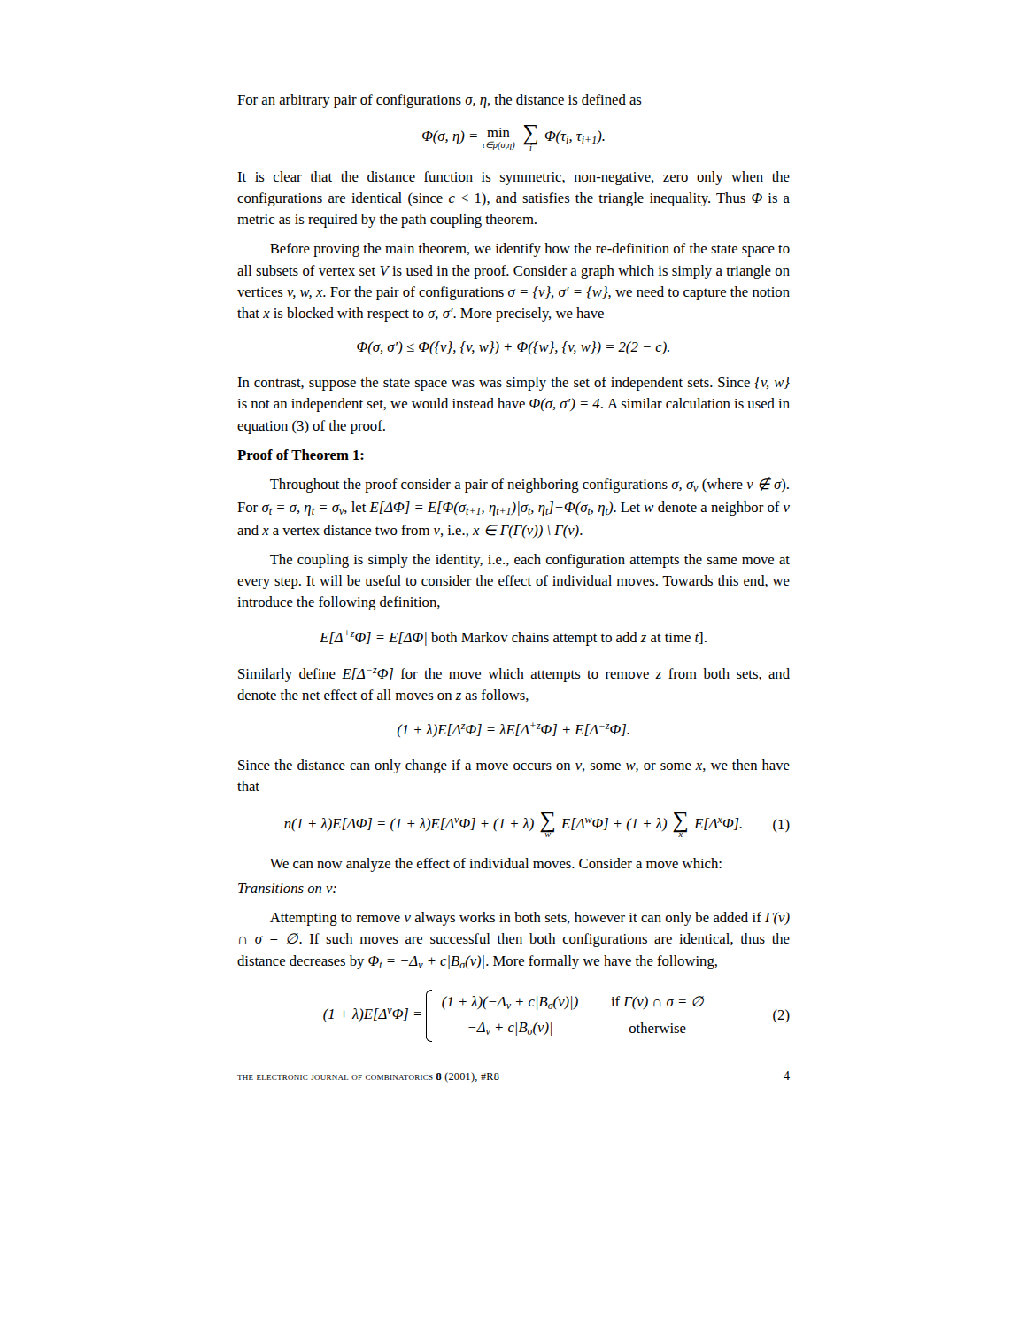For an arbitrary pair of configurations σ, η, the distance is defined as
Φ(σ, η) = min τ∈ρ(σ,η) ∑i Φ(τi, τi+1).
It is clear that the distance function is symmetric, non-negative, zero only when the configurations are identical (since c < 1), and satisfies the triangle inequality. Thus Φ is a metric as is required by the path coupling theorem.
Before proving the main theorem, we identify how the re-definition of the state space to all subsets of vertex set V is used in the proof. Consider a graph which is simply a triangle on vertices v, w, x. For the pair of configurations σ = {v}, σ′ = {w}, we need to capture the notion that x is blocked with respect to σ, σ′. More precisely, we have
Φ(σ, σ′) ≤ Φ({v}, {v, w}) + Φ({w}, {v, w}) = 2(2 − c).
In contrast, suppose the state space was was simply the set of independent sets. Since {v, w} is not an independent set, we would instead have Φ(σ, σ′) = 4. A similar calculation is used in equation (3) of the proof.
Proof of Theorem 1:
Throughout the proof consider a pair of neighboring configurations σ, σv (where v ∉ σ). For σt = σ, ηt = σv, let E[ΔΦ] = E[Φ(σt+1, ηt+1)|σt, ηt]−Φ(σt, ηt). Let w denote a neighbor of v and x a vertex distance two from v, i.e., x ∈ Γ(Γ(v)) \ Γ(v).
The coupling is simply the identity, i.e., each configuration attempts the same move at every step. It will be useful to consider the effect of individual moves. Towards this end, we introduce the following definition,
E[Δ+z Φ] = E[ΔΦ| both Markov chains attempt to add z at time t].
Similarly define E[Δ−z Φ] for the move which attempts to remove z from both sets, and denote the net effect of all moves on z as follows,
(1 + λ)E[Δz Φ] = λE[Δ+z Φ] + E[Δ−z Φ].
Since the distance can only change if a move occurs on v, some w, or some x, we then have that
n(1 + λ)E[ΔΦ] = (1 + λ)E[Δv Φ] + (1 + λ) ∑w E[Δw Φ] + (1 + λ) ∑x E[Δx Φ]. (1)
We can now analyze the effect of individual moves. Consider a move which:
Transitions on v:
Attempting to remove v always works in both sets, however it can only be added if Γ(v) ∩ σ = ∅. If such moves are successful then both configurations are identical, thus the distance decreases by Φt = −Δv + c|Bσ(v)|. More formally we have the following,
(1 + λ)E[Δv Φ] =
| (1 + λ)(−Δ v + c/B σ (v)/) | if Γ(v) ∩ σ = ∅ |
| −Δ v + c/B σ (v)/ | otherwise |
(2)
the electronic journal of combinatorics 8 (2001), #R8 4